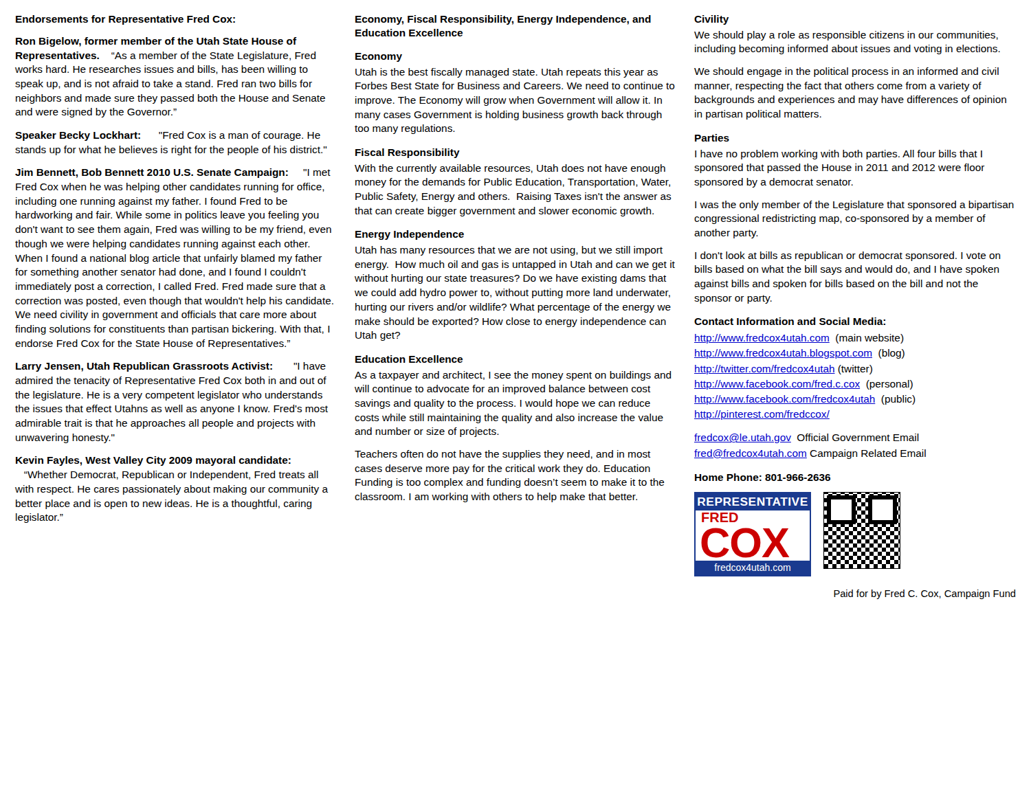Endorsements for Representative Fred Cox:
Ron Bigelow, former member of the Utah State House of Representatives. “As a member of the State Legislature, Fred works hard. He researches issues and bills, has been willing to speak up, and is not afraid to take a stand. Fred ran two bills for neighbors and made sure they passed both the House and Senate and were signed by the Governor.”
Speaker Becky Lockhart: "Fred Cox is a man of courage. He stands up for what he believes is right for the people of his district."
Jim Bennett, Bob Bennett 2010 U.S. Senate Campaign: "I met Fred Cox when he was helping other candidates running for office, including one running against my father. I found Fred to be hardworking and fair. While some in politics leave you feeling you don't want to see them again, Fred was willing to be my friend, even though we were helping candidates running against each other. When I found a national blog article that unfairly blamed my father for something another senator had done, and I found I couldn't immediately post a correction, I called Fred. Fred made sure that a correction was posted, even though that wouldn't help his candidate. We need civility in government and officials that care more about finding solutions for constituents than partisan bickering. With that, I endorse Fred Cox for the State House of Representatives.”
Larry Jensen, Utah Republican Grassroots Activist: "I have admired the tenacity of Representative Fred Cox both in and out of the legislature. He is a very competent legislator who understands the issues that effect Utahns as well as anyone I know. Fred's most admirable trait is that he approaches all people and projects with unwavering honesty."
Kevin Fayles, West Valley City 2009 mayoral candidate: “Whether Democrat, Republican or Independent, Fred treats all with respect. He cares passionately about making our community a better place and is open to new ideas. He is a thoughtful, caring legislator.”
Economy, Fiscal Responsibility, Energy Independence, and Education Excellence
Economy
Utah is the best fiscally managed state. Utah repeats this year as Forbes Best State for Business and Careers. We need to continue to improve. The Economy will grow when Government will allow it. In many cases Government is holding business growth back through too many regulations.
Fiscal Responsibility
With the currently available resources, Utah does not have enough money for the demands for Public Education, Transportation, Water, Public Safety, Energy and others. Raising Taxes isn't the answer as that can create bigger government and slower economic growth.
Energy Independence
Utah has many resources that we are not using, but we still import energy. How much oil and gas is untapped in Utah and can we get it without hurting our state treasures? Do we have existing dams that we could add hydro power to, without putting more land underwater, hurting our rivers and/or wildlife? What percentage of the energy we make should be exported? How close to energy independence can Utah get?
Education Excellence
As a taxpayer and architect, I see the money spent on buildings and will continue to advocate for an improved balance between cost savings and quality to the process. I would hope we can reduce costs while still maintaining the quality and also increase the value and number or size of projects.
Teachers often do not have the supplies they need, and in most cases deserve more pay for the critical work they do. Education Funding is too complex and funding doesn’t seem to make it to the classroom. I am working with others to help make that better.
Civility
We should play a role as responsible citizens in our communities, including becoming informed about issues and voting in elections.
We should engage in the political process in an informed and civil manner, respecting the fact that others come from a variety of backgrounds and experiences and may have differences of opinion in partisan political matters.
Parties
I have no problem working with both parties. All four bills that I sponsored that passed the House in 2011 and 2012 were floor sponsored by a democrat senator.
I was the only member of the Legislature that sponsored a bipartisan congressional redistricting map, co-sponsored by a member of another party.
I don't look at bills as republican or democrat sponsored. I vote on bills based on what the bill says and would do, and I have spoken against bills and spoken for bills based on the bill and not the sponsor or party.
Contact Information and Social Media:
http://www.fredcox4utah.com (main website)
http://www.fredcox4utah.blogspot.com (blog)
http://twitter.com/fredcox4utah (twitter)
http://www.facebook.com/fred.c.cox (personal)
http://www.facebook.com/fredcox4utah (public)
http://pinterest.com/fredccox/
fredcox@le.utah.gov Official Government Email
fred@fredcox4utah.com Campaign Related Email
Home Phone: 801-966-2636
REPRESENTATIVE
FRED
COX
fredcox4utah.com
Paid for by Fred C. Cox, Campaign Fund